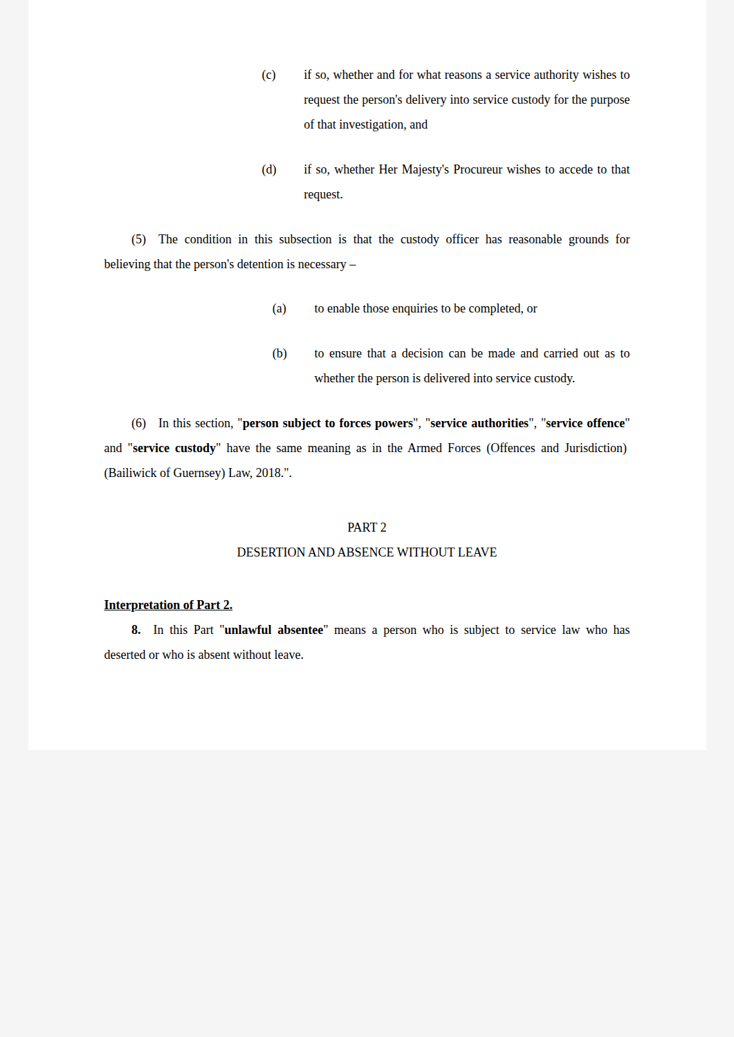(c) if so, whether and for what reasons a service authority wishes to request the person's delivery into service custody for the purpose of that investigation, and
(d) if so, whether Her Majesty's Procureur wishes to accede to that request.
(5) The condition in this subsection is that the custody officer has reasonable grounds for believing that the person's detention is necessary –
(a) to enable those enquiries to be completed, or
(b) to ensure that a decision can be made and carried out as to whether the person is delivered into service custody.
(6) In this section, "person subject to forces powers", "service authorities", "service offence" and "service custody" have the same meaning as in the Armed Forces (Offences and Jurisdiction) (Bailiwick of Guernsey) Law, 2018.".
PART 2DESERTION AND ABSENCE WITHOUT LEAVE
Interpretation of Part 2.
8. In this Part "unlawful absentee" means a person who is subject to service law who has deserted or who is absent without leave.